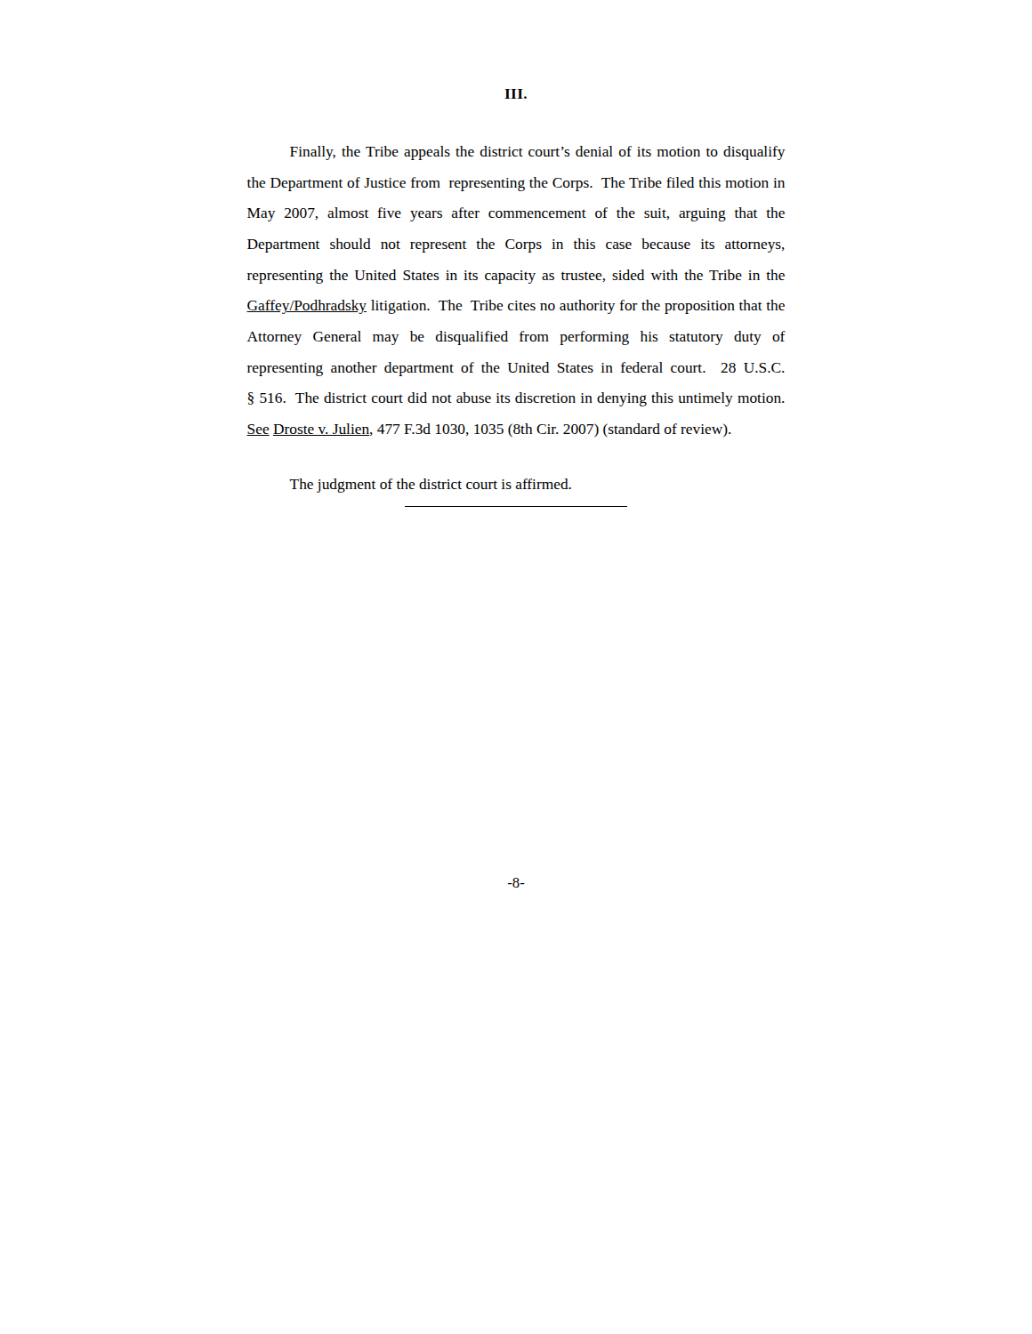III.
Finally, the Tribe appeals the district court’s denial of its motion to disqualify the Department of Justice from representing the Corps. The Tribe filed this motion in May 2007, almost five years after commencement of the suit, arguing that the Department should not represent the Corps in this case because its attorneys, representing the United States in its capacity as trustee, sided with the Tribe in the Gaffey/Podhradsky litigation. The Tribe cites no authority for the proposition that the Attorney General may be disqualified from performing his statutory duty of representing another department of the United States in federal court. 28 U.S.C. § 516. The district court did not abuse its discretion in denying this untimely motion. See Droste v. Julien, 477 F.3d 1030, 1035 (8th Cir. 2007) (standard of review).
The judgment of the district court is affirmed.
-8-